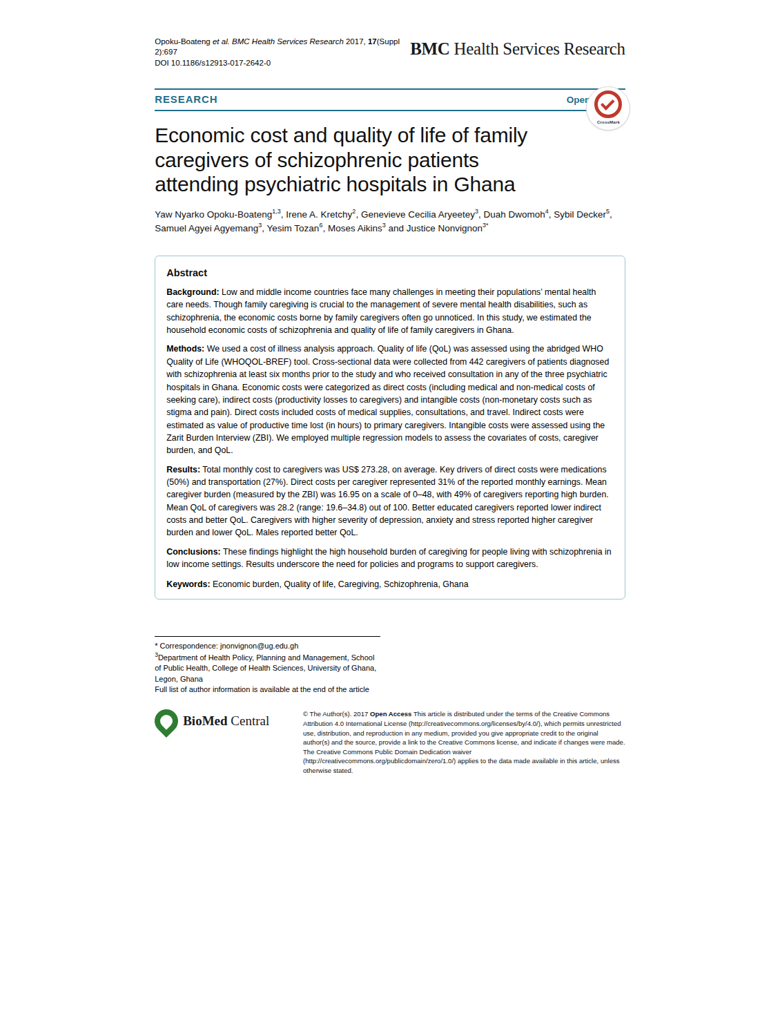Opoku-Boateng et al. BMC Health Services Research 2017, 17(Suppl 2):697 DOI 10.1186/s12913-017-2642-0
BMC Health Services Research
Research
Open Access
CrossMark
Economic cost and quality of life of family caregivers of schizophrenic patients attending psychiatric hospitals in Ghana
Yaw Nyarko Opoku-Boateng1,3, Irene A. Kretchy2, Genevieve Cecilia Aryeetey3, Duah Dwomoh4, Sybil Decker5,
Samuel Agyei Agyemang3, Yesim Tozan6, Moses Aikins3 and Justice Nonvignon3*
Abstract
Background: Low and middle income countries face many challenges in meeting their populations’ mental health care needs. Though family caregiving is crucial to the management of severe mental health disabilities, such as schizophrenia, the economic costs borne by family caregivers often go unnoticed. In this study, we estimated the household economic costs of schizophrenia and quality of life of family caregivers in Ghana.
Methods: We used a cost of illness analysis approach. Quality of life (QoL) was assessed using the abridged WHO Quality of Life (WHOQOL-BREF) tool. Cross-sectional data were collected from 442 caregivers of patients diagnosed with schizophrenia at least six months prior to the study and who received consultation in any of the three psychiatric hospitals in Ghana. Economic costs were categorized as direct costs (including medical and non-medical costs of seeking care), indirect costs (productivity losses to caregivers) and intangible costs (non-monetary costs such as stigma and pain). Direct costs included costs of medical supplies, consultations, and travel. Indirect costs were estimated as value of productive time lost (in hours) to primary caregivers. Intangible costs were assessed using the Zarit Burden Interview (ZBI). We employed multiple regression models to assess the covariates of costs, caregiver burden, and QoL.
Results: Total monthly cost to caregivers was US$ 273.28, on average. Key drivers of direct costs were medications (50%) and transportation (27%). Direct costs per caregiver represented 31% of the reported monthly earnings. Mean caregiver burden (measured by the ZBI) was 16.95 on a scale of 0–48, with 49% of caregivers reporting high burden. Mean QoL of caregivers was 28.2 (range: 19.6–34.8) out of 100. Better educated caregivers reported lower indirect costs and better QoL. Caregivers with higher severity of depression, anxiety and stress reported higher caregiver burden and lower QoL. Males reported better QoL.
Conclusions: These findings highlight the high household burden of caregiving for people living with schizophrenia in low income settings. Results underscore the need for policies and programs to support caregivers.
Keywords: Economic burden, Quality of life, Caregiving, Schizophrenia, Ghana
* Correspondence: jnonvignon@ug.edu.gh
3Department of Health Policy, Planning and Management, School of Public Health, College of Health Sciences, University of Ghana, Legon, Ghana
Full list of author information is available at the end of the article
BioMed Central
© The Author(s). 2017 Open Access This article is distributed under the terms of the Creative Commons Attribution 4.0 International License (http://creativecommons.org/licenses/by/4.0/), which permits unrestricted use, distribution, and reproduction in any medium, provided you give appropriate credit to the original author(s) and the source, provide a link to the Creative Commons license, and indicate if changes were made. The Creative Commons Public Domain Dedication waiver (http://creativecommons.org/publicdomain/zero/1.0/) applies to the data made available in this article, unless otherwise stated.